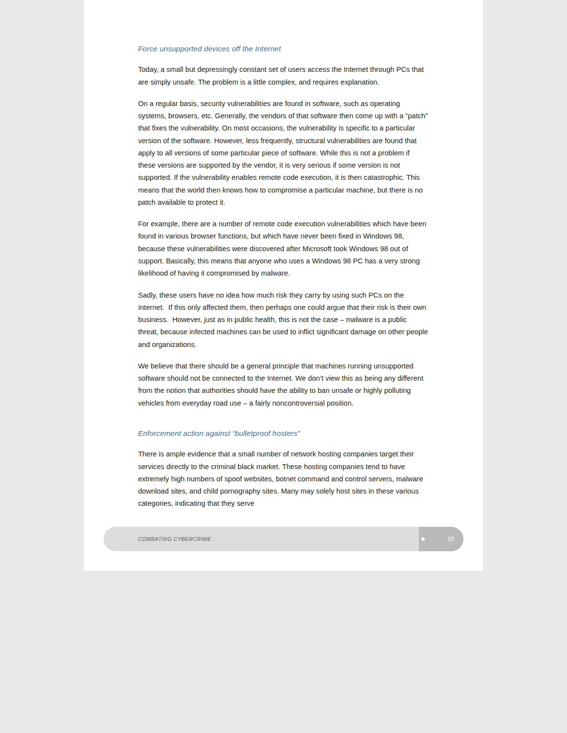Force unsupported devices off the Internet
Today, a small but depressingly constant set of users access the Internet through PCs that are simply unsafe. The problem is a little complex, and requires explanation.
On a regular basis, security vulnerabilities are found in software, such as operating systems, browsers, etc. Generally, the vendors of that software then come up with a “patch” that fixes the vulnerability. On most occasions, the vulnerability is specific to a particular version of the software. However, less frequently, structural vulnerabilities are found that apply to all versions of some particular piece of software. While this is not a problem if these versions are supported by the vendor, it is very serious if some version is not supported. If the vulnerability enables remote code execution, it is then catastrophic. This means that the world then knows how to compromise a particular machine, but there is no patch available to protect it.
For example, there are a number of remote code execution vulnerabilities which have been found in various browser functions, but which have never been fixed in Windows 98, because these vulnerabilities were discovered after Microsoft took Windows 98 out of support. Basically, this means that anyone who uses a Windows 98 PC has a very strong likelihood of having it compromised by malware.
Sadly, these users have no idea how much risk they carry by using such PCs on the Internet. If this only affected them, then perhaps one could argue that their risk is their own business. However, just as in public health, this is not the case – malware is a public threat, because infected machines can be used to inflict significant damage on other people and organizations.
We believe that there should be a general principle that machines running unsupported software should not be connected to the Internet. We don’t view this as being any different from the notion that authorities should have the ability to ban unsafe or highly polluting vehicles from everyday road use – a fairly noncontroversial position.
Enforcement action against “bulletproof hosters”
There is ample evidence that a small number of network hosting companies target their services directly to the criminal black market. These hosting companies tend to have extremely high numbers of spoof websites, botnet command and control servers, malware download sites, and child pornography sites. Many may solely host sites in these various categories, indicating that they serve
COMBATING CYBERCRIME
19